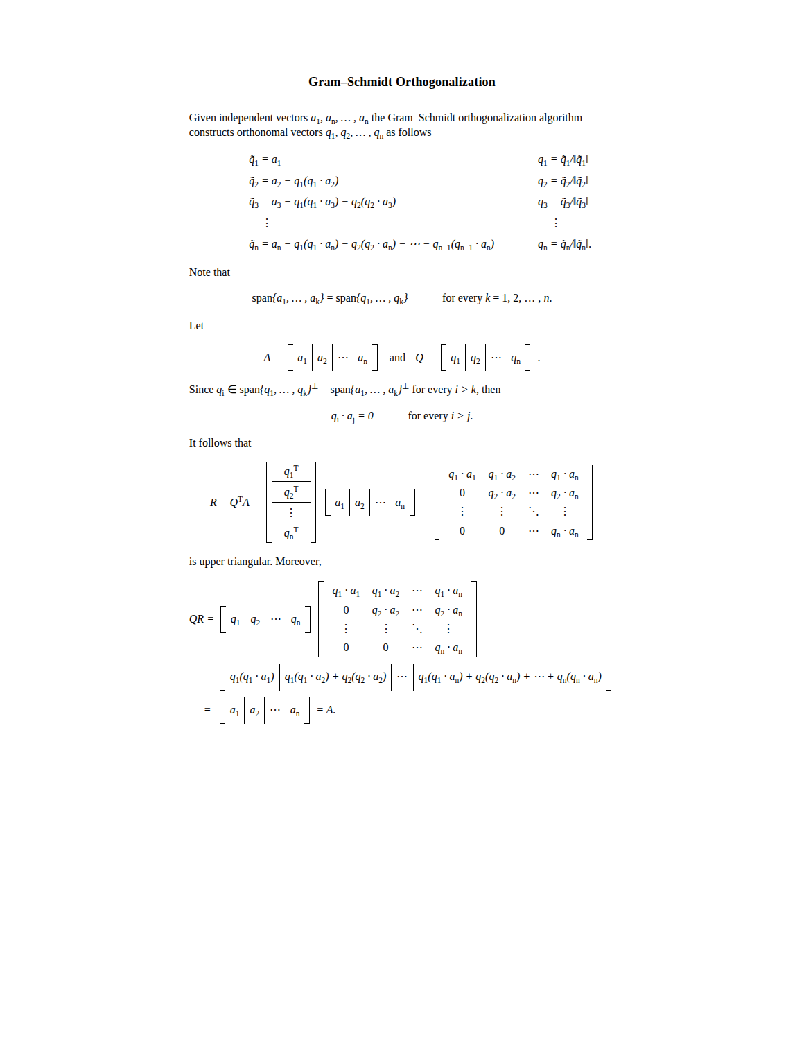Gram–Schmidt Orthogonalization
Given independent vectors a1, an, … , an the Gram–Schmidt orthogonalization algorithm constructs orthonomal vectors q1, q2, … , qn as follows
q̃1 = a1
q1 = q̃1/‖q̃1‖
q̃2 = a2 − q1(q1 · a2)
q2 = q̃2/‖q̃2‖
q̃3 = a3 − q1(q1 · a3) − q2(q2 · a3)
q3 = q̃3/‖q̃3‖
⋮
⋮
q̃n = an − q1(q1 · an) − q2(q2 · an) − ⋯ − qn−1(qn−1 · an)
qn = q̃n/‖q̃n‖.
Note that
span{a1, … , ak} = span{q1, … , qk} for every k = 1, 2, … , n.
Let
A = a1 a2 ⋯ an and Q = q1 q2 ⋯ qn .
Since qi ∈ span{q1, … , qk}⊥ = span{a1, … , ak}⊥ for every i > k, then
qi · aj = 0 for every i > j.
It follows that
R = QTA = q1T q2T ⋮ qnT a1 a2 ⋯ an =
| q 1 · a 1 | q 1 · a 2 | ⋯ | q 1 · a n |
| 0 | q 2 · a 2 | ⋯ | q 2 · a n |
| ⋮ | ⋮ | ⋱ | ⋮ |
| 0 | 0 | ⋯ | q n · a n |
is upper triangular. Moreover,
QR = q1 q2 ⋯ qn
| q 1 · a 1 | q 1 · a 2 | ⋯ | q 1 · a n |
| 0 | q 2 · a 2 | ⋯ | q 2 · a n |
| ⋮ | ⋮ | ⋱ | ⋮ |
| 0 | 0 | ⋯ | q n · a n |
= q1(q1 · a1) q1(q1 · a2) + q2(q2 · a2) ⋯ q1(q1 · an) + q2(q2 · an) + ⋯ + qn(qn · an)
= a1 a2 ⋯ an = A.